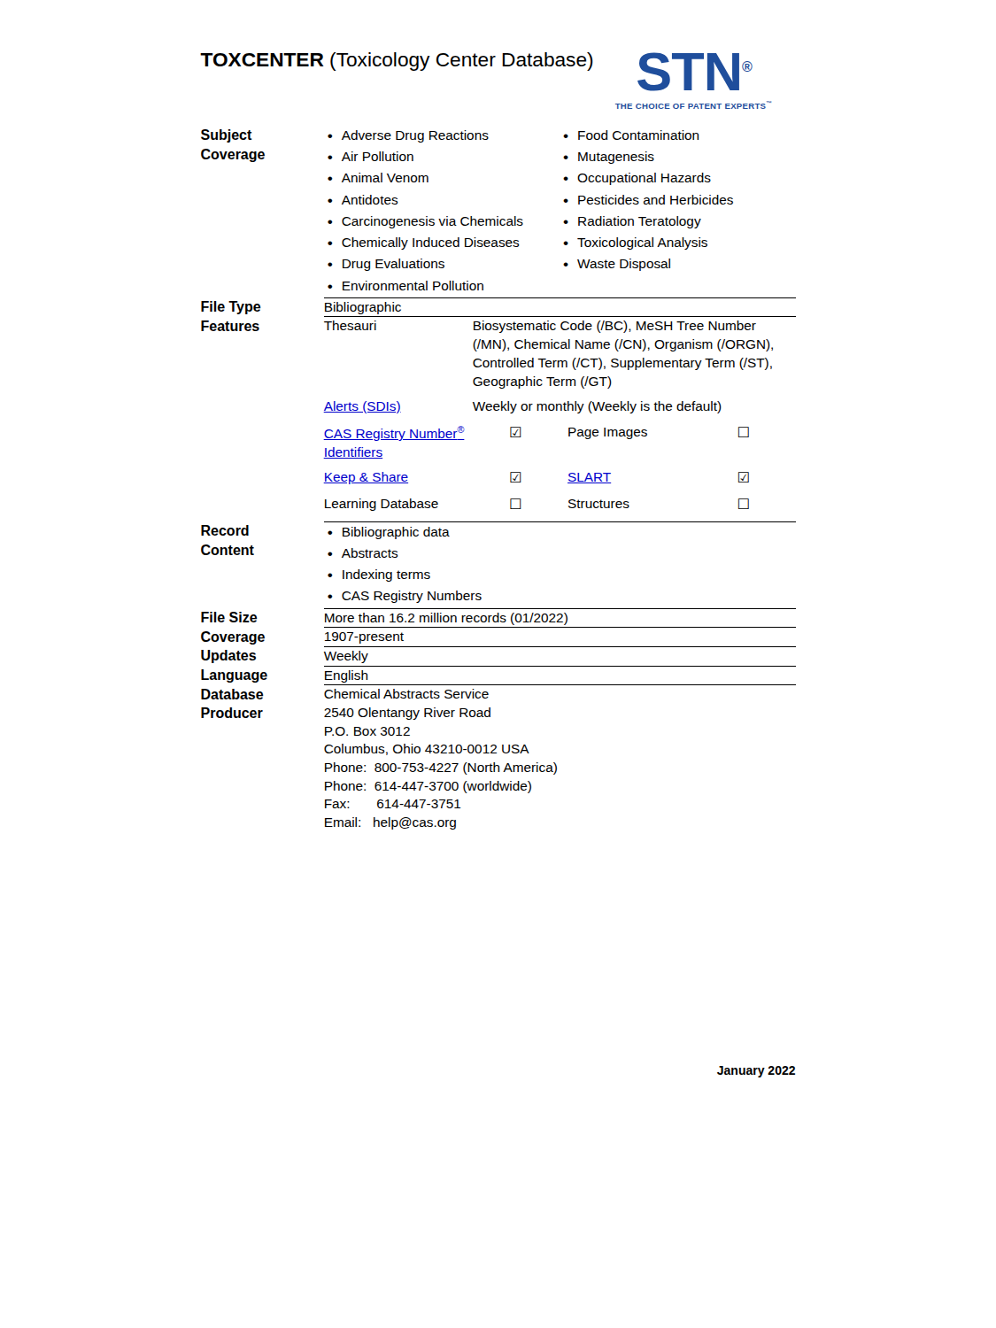STN®
THE CHOICE OF PATENT EXPERTS™
TOXCENTER (Toxicology Center Database)
| Subject Coverage | / Adverse Drug Reactions Air Pollution Animal Venom Antidotes Carcinogenesis via Chemicals Chemically Induced Diseases Drug Evaluations Environmental Pollution / Food Contamination Mutagenesis Occupational Hazards Pesticides and Herbicides Radiation Teratology Toxicological Analysis Waste Disposal / |
| File Type | Bibliographic |
| Features | / Thesauri / Biosystematic Code (/BC), MeSH Tree Number (/MN), Chemical Name (/CN), Organism (/ORGN), Controlled Term (/CT), Supplementary Term (/ST), Geographic Term (/GT) / / Alerts (SDIs) / Weekly or monthly (Weekly is the default) / / CAS Registry Number ® Identifiers / ☑ / Page Images / ☐ / / Keep & Share / ☑ / SLART / ☑ / / Learning Database / ☐ / Structures / ☐ / |
| Record Content | Bibliographic data Abstracts Indexing terms CAS Registry Numbers |
| File Size | More than 16.2 million records (01/2022) |
| Coverage | 1907-present |
| Updates | Weekly |
| Language | English |
| Database Producer | Chemical Abstracts Service 2540 Olentangy River Road P.O. Box 3012 Columbus, Ohio 43210-0012 USA Phone: 800-753-4227 (North America) Phone: 614-447-3700 (worldwide) Fax: 614-447-3751 Email: help@cas.org |
January 2022